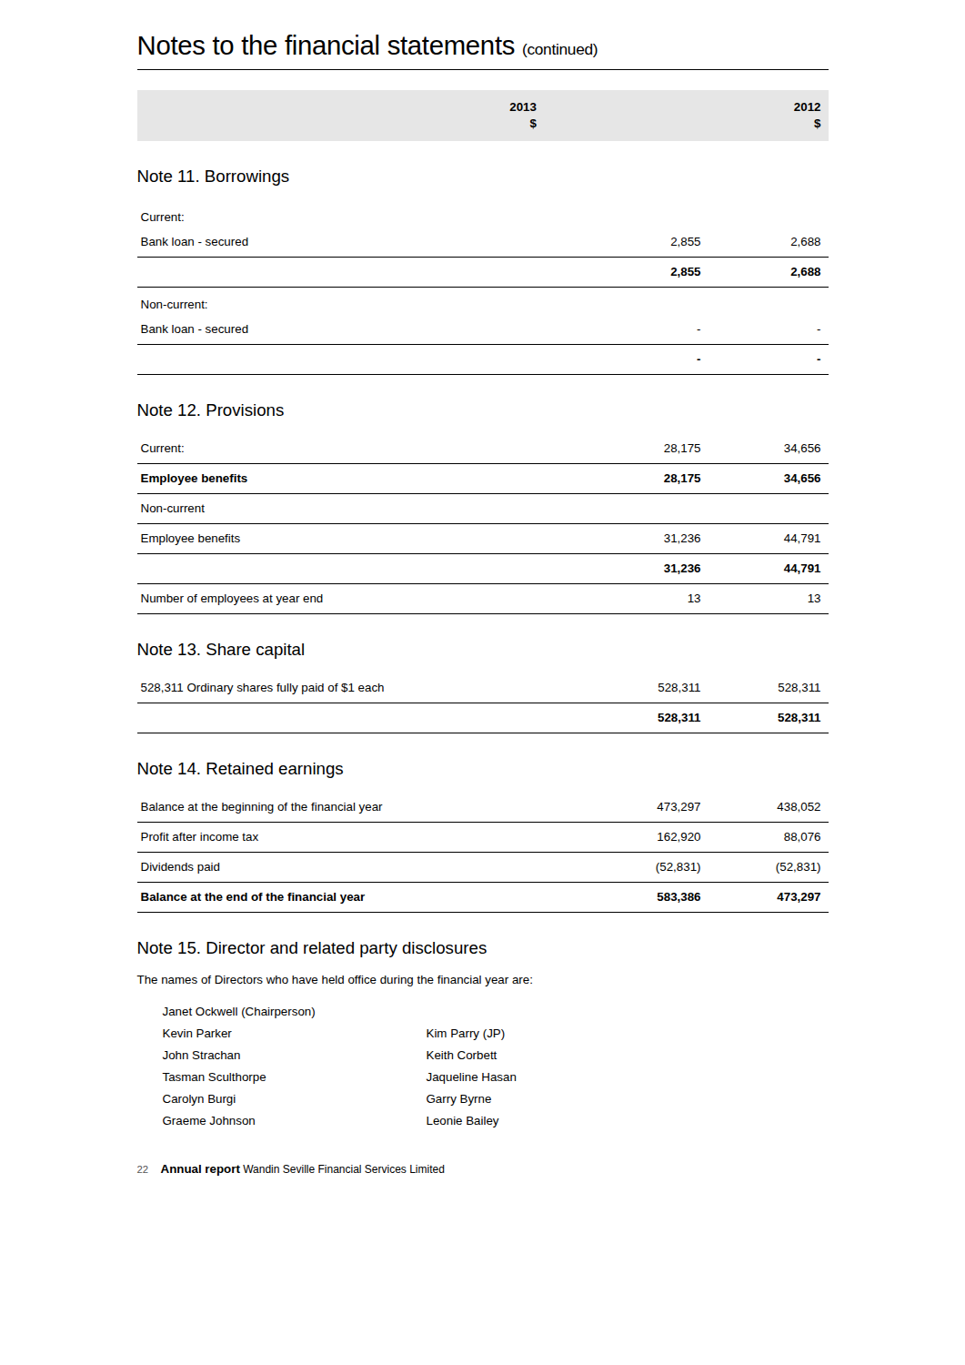Notes to the financial statements (continued)
| | 2013 $ | 2012 $ |
| --- | --- | --- |
Note 11. Borrowings
| Current: | | |
| Bank loan - secured | 2,855 | 2,688 |
| | 2,855 | 2,688 |
| Non-current: | | |
| Bank loan - secured | - | - |
| | - | - |
Note 12. Provisions
| Current: | 28,175 | 34,656 |
| Employee benefits | 28,175 | 34,656 |
| Non-current | | |
| Employee benefits | 31,236 | 44,791 |
| | 31,236 | 44,791 |
| Number of employees at year end | 13 | 13 |
Note 13. Share capital
| 528,311 Ordinary shares fully paid of $1 each | 528,311 | 528,311 |
| | 528,311 | 528,311 |
Note 14. Retained earnings
| Balance at the beginning of the financial year | 473,297 | 438,052 |
| Profit after income tax | 162,920 | 88,076 |
| Dividends paid | (52,831) | (52,831) |
| Balance at the end of the financial year | 583,386 | 473,297 |
Note 15. Director and related party disclosures
The names of Directors who have held office during the financial year are:
| Janet Ockwell (Chairperson) | |
| Kevin Parker | Kim Parry (JP) |
| John Strachan | Keith Corbett |
| Tasman Sculthorpe | Jaqueline Hasan |
| Carolyn Burgi | Garry Byrne |
| Graeme Johnson | Leonie Bailey |
22 Annual report Wandin Seville Financial Services Limited